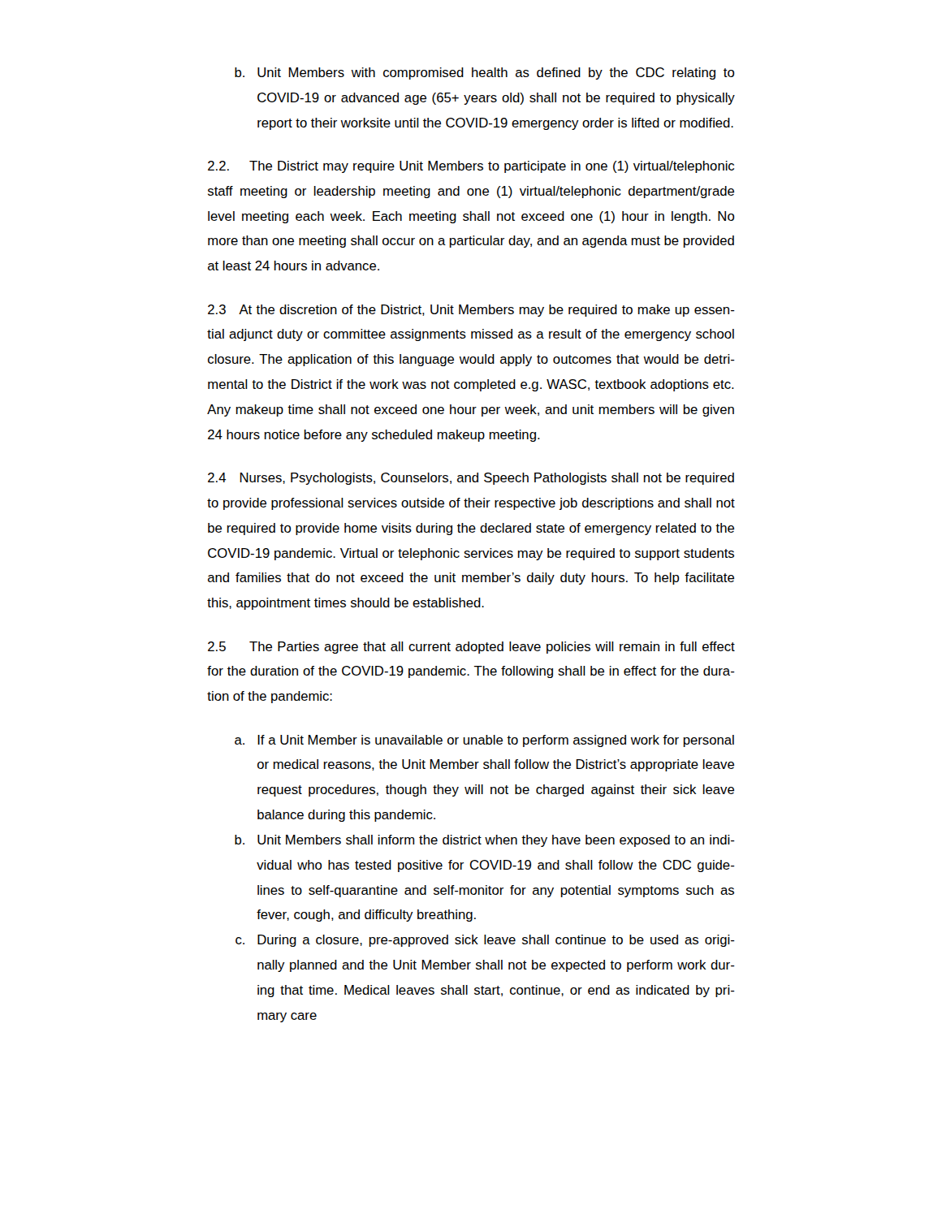Unit Members with compromised health as defined by the CDC relating to COVID-19 or advanced age (65+ years old) shall not be required to physically report to their worksite until the COVID-19 emergency order is lifted or modified.
2.2. The District may require Unit Members to participate in one (1) virtual/telephonic staff meeting or leadership meeting and one (1) virtual/telephonic department/grade level meeting each week. Each meeting shall not exceed one (1) hour in length. No more than one meeting shall occur on a particular day, and an agenda must be provided at least 24 hours in advance.
2.3 At the discretion of the District, Unit Members may be required to make up essential adjunct duty or committee assignments missed as a result of the emergency school closure. The application of this language would apply to outcomes that would be detrimental to the District if the work was not completed e.g. WASC, textbook adoptions etc. Any makeup time shall not exceed one hour per week, and unit members will be given 24 hours notice before any scheduled makeup meeting.
2.4 Nurses, Psychologists, Counselors, and Speech Pathologists shall not be required to provide professional services outside of their respective job descriptions and shall not be required to provide home visits during the declared state of emergency related to the COVID-19 pandemic. Virtual or telephonic services may be required to support students and families that do not exceed the unit member’s daily duty hours. To help facilitate this, appointment times should be established.
2.5 The Parties agree that all current adopted leave policies will remain in full effect for the duration of the COVID-19 pandemic. The following shall be in effect for the duration of the pandemic:
If a Unit Member is unavailable or unable to perform assigned work for personal or medical reasons, the Unit Member shall follow the District’s appropriate leave request procedures, though they will not be charged against their sick leave balance during this pandemic.
Unit Members shall inform the district when they have been exposed to an individual who has tested positive for COVID-19 and shall follow the CDC guidelines to self-quarantine and self-monitor for any potential symptoms such as fever, cough, and difficulty breathing.
During a closure, pre-approved sick leave shall continue to be used as originally planned and the Unit Member shall not be expected to perform work during that time. Medical leaves shall start, continue, or end as indicated by primary care